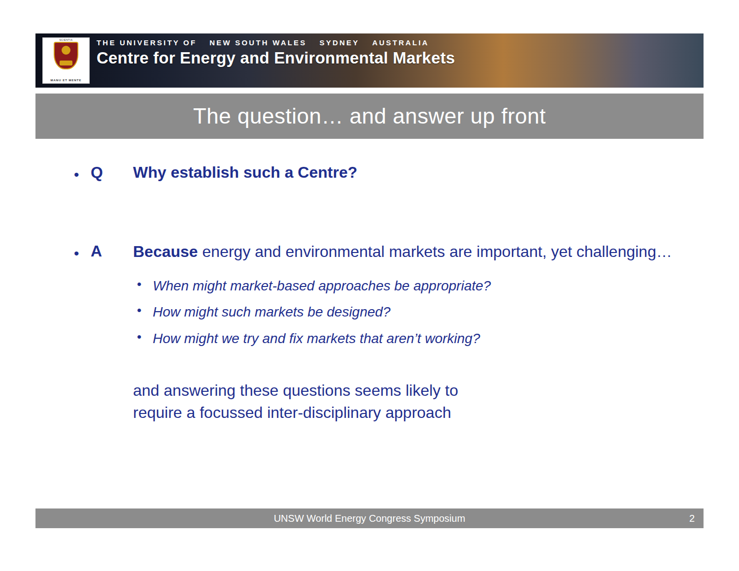SCIENTIA
MANU ET MENTE
THE UNIVERSITY OF NEW SOUTH WALES SYDNEY AUSTRALIA
Centre for Energy and Environmental Markets
The question… and answer up front
•
Q
Why establish such a Centre?
•
A
Because energy and environmental markets are important, yet challenging…
When might market-based approaches be appropriate?
How might such markets be designed?
How might we try and fix markets that aren’t working?
and answering these questions seems likely to
require a focussed inter-disciplinary approach
UNSW World Energy Congress Symposium
2